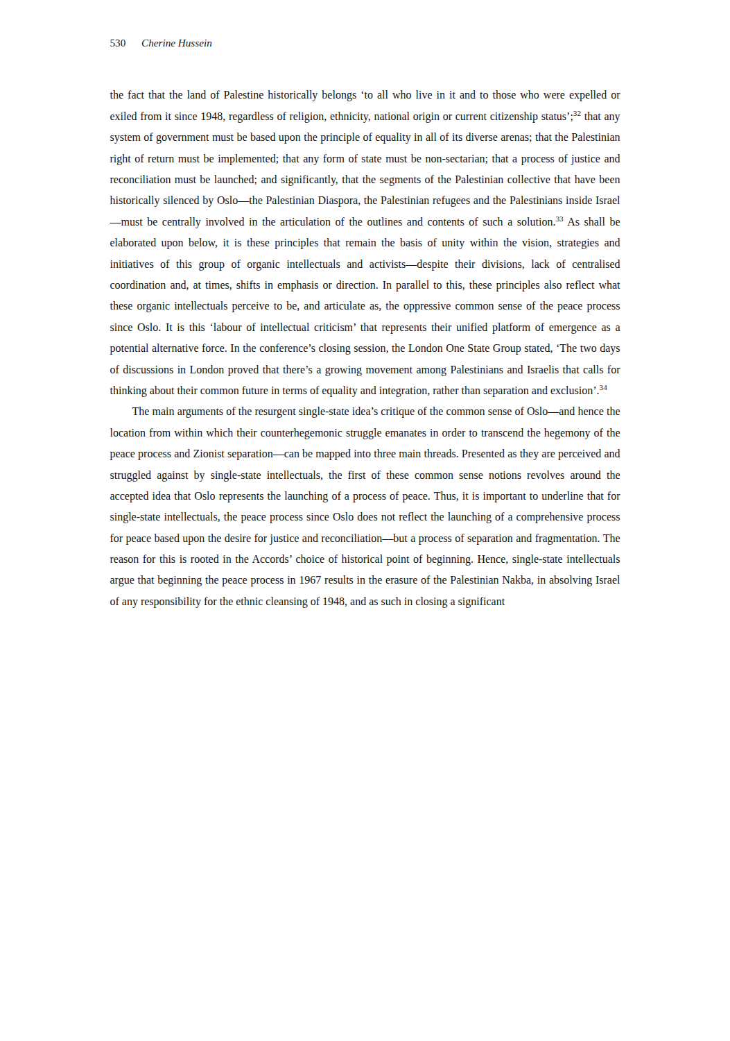530 Cherine Hussein
the fact that the land of Palestine historically belongs ‘to all who live in it and to those who were expelled or exiled from it since 1948, regardless of religion, ethnicity, national origin or current citizenship status’;32 that any system of government must be based upon the principle of equality in all of its diverse arenas; that the Palestinian right of return must be implemented; that any form of state must be non-sectarian; that a process of justice and reconciliation must be launched; and significantly, that the segments of the Palestinian collective that have been historically silenced by Oslo—the Palestinian Diaspora, the Palestinian refugees and the Palestinians inside Israel—must be centrally involved in the articulation of the outlines and contents of such a solution.33 As shall be elaborated upon below, it is these principles that remain the basis of unity within the vision, strategies and initiatives of this group of organic intellectuals and activists—despite their divisions, lack of centralised coordination and, at times, shifts in emphasis or direction. In parallel to this, these principles also reflect what these organic intellectuals perceive to be, and articulate as, the oppressive common sense of the peace process since Oslo. It is this ‘labour of intellectual criticism’ that represents their unified platform of emergence as a potential alternative force. In the conference’s closing session, the London One State Group stated, ‘The two days of discussions in London proved that there’s a growing movement among Palestinians and Israelis that calls for thinking about their common future in terms of equality and integration, rather than separation and exclusion’.34
The main arguments of the resurgent single-state idea’s critique of the common sense of Oslo—and hence the location from within which their counterhegemonic struggle emanates in order to transcend the hegemony of the peace process and Zionist separation—can be mapped into three main threads. Presented as they are perceived and struggled against by single-state intellectuals, the first of these common sense notions revolves around the accepted idea that Oslo represents the launching of a process of peace. Thus, it is important to underline that for single-state intellectuals, the peace process since Oslo does not reflect the launching of a comprehensive process for peace based upon the desire for justice and reconciliation—but a process of separation and fragmentation. The reason for this is rooted in the Accords’ choice of historical point of beginning. Hence, single-state intellectuals argue that beginning the peace process in 1967 results in the erasure of the Palestinian Nakba, in absolving Israel of any responsibility for the ethnic cleansing of 1948, and as such in closing a significant